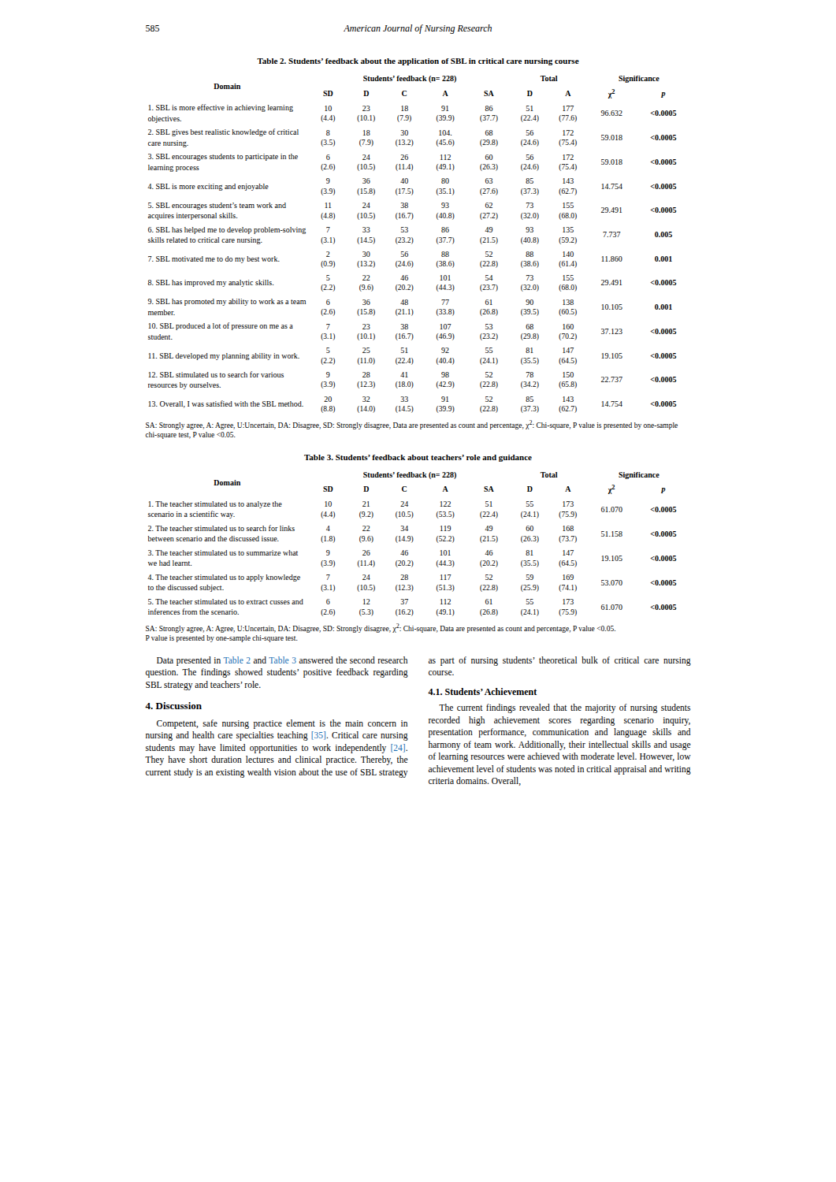585
American Journal of Nursing Research
Table 2. Students’ feedback about the application of SBL in critical care nursing course
| Domain | Students’ feedback (n= 228) | Total | Significance |
| --- | --- | --- | --- |
| SD | D | C | A | SA | D | A | χ 2 | p |
| 1. SBL is more effective in achieving learning objectives. | 10 (4.4) | 23 (10.1) | 18 (7.9) | 91 (39.9) | 86 (37.7) | 51 (22.4) | 177 (77.6) | 96.632 | <0.0005 |
| 2. SBL gives best realistic knowledge of critical care nursing. | 8 (3.5) | 18 (7.9) | 30 (13.2) | 104. (45.6) | 68 (29.8) | 56 (24.6) | 172 (75.4) | 59.018 | <0.0005 |
| 3. SBL encourages students to participate in the learning process | 6 (2.6) | 24 (10.5) | 26 (11.4) | 112 (49.1) | 60 (26.3) | 56 (24.6) | 172 (75.4) | 59.018 | <0.0005 |
| 4. SBL is more exciting and enjoyable | 9 (3.9) | 36 (15.8) | 40 (17.5) | 80 (35.1) | 63 (27.6) | 85 (37.3) | 143 (62.7) | 14.754 | <0.0005 |
| 5. SBL encourages student’s team work and acquires interpersonal skills. | 11 (4.8) | 24 (10.5) | 38 (16.7) | 93 (40.8) | 62 (27.2) | 73 (32.0) | 155 (68.0) | 29.491 | <0.0005 |
| 6. SBL has helped me to develop problem-solving skills related to critical care nursing. | 7 (3.1) | 33 (14.5) | 53 (23.2) | 86 (37.7) | 49 (21.5) | 93 (40.8) | 135 (59.2) | 7.737 | 0.005 |
| 7. SBL motivated me to do my best work. | 2 (0.9) | 30 (13.2) | 56 (24.6) | 88 (38.6) | 52 (22.8) | 88 (38.6) | 140 (61.4) | 11.860 | 0.001 |
| 8. SBL has improved my analytic skills. | 5 (2.2) | 22 (9.6) | 46 (20.2) | 101 (44.3) | 54 (23.7) | 73 (32.0) | 155 (68.0) | 29.491 | <0.0005 |
| 9. SBL has promoted my ability to work as a team member. | 6 (2.6) | 36 (15.8) | 48 (21.1) | 77 (33.8) | 61 (26.8) | 90 (39.5) | 138 (60.5) | 10.105 | 0.001 |
| 10. SBL produced a lot of pressure on me as a student. | 7 (3.1) | 23 (10.1) | 38 (16.7) | 107 (46.9) | 53 (23.2) | 68 (29.8) | 160 (70.2) | 37.123 | <0.0005 |
| 11. SBL developed my planning ability in work. | 5 (2.2) | 25 (11.0) | 51 (22.4) | 92 (40.4) | 55 (24.1) | 81 (35.5) | 147 (64.5) | 19.105 | <0.0005 |
| 12. SBL stimulated us to search for various resources by ourselves. | 9 (3.9) | 28 (12.3) | 41 (18.0) | 98 (42.9) | 52 (22.8) | 78 (34.2) | 150 (65.8) | 22.737 | <0.0005 |
| 13. Overall, I was satisfied with the SBL method. | 20 (8.8) | 32 (14.0) | 33 (14.5) | 91 (39.9) | 52 (22.8) | 85 (37.3) | 143 (62.7) | 14.754 | <0.0005 |
SA: Strongly agree, A: Agree, U:Uncertain, DA: Disagree, SD: Strongly disagree, Data are presented as count and percentage, χ2: Chi-square, P value is presented by one-sample chi-square test, P value <0.05.
Table 3. Students’ feedback about teachers’ role and guidance
| Domain | Students’ feedback (n= 228) | Total | Significance |
| --- | --- | --- | --- |
| SD | D | C | A | SA | D | A | χ 2 | p |
| 1. The teacher stimulated us to analyze the scenario in a scientific way. | 10 (4.4) | 21 (9.2) | 24 (10.5) | 122 (53.5) | 51 (22.4) | 55 (24.1) | 173 (75.9) | 61.070 | <0.0005 |
| 2. The teacher stimulated us to search for links between scenario and the discussed issue. | 4 (1.8) | 22 (9.6) | 34 (14.9) | 119 (52.2) | 49 (21.5) | 60 (26.3) | 168 (73.7) | 51.158 | <0.0005 |
| 3. The teacher stimulated us to summarize what we had learnt. | 9 (3.9) | 26 (11.4) | 46 (20.2) | 101 (44.3) | 46 (20.2) | 81 (35.5) | 147 (64.5) | 19.105 | <0.0005 |
| 4. The teacher stimulated us to apply knowledge to the discussed subject. | 7 (3.1) | 24 (10.5) | 28 (12.3) | 117 (51.3) | 52 (22.8) | 59 (25.9) | 169 (74.1) | 53.070 | <0.0005 |
| 5. The teacher stimulated us to extract cusses and inferences from the scenario. | 6 (2.6) | 12 (5.3) | 37 (16.2) | 112 (49.1) | 61 (26.8) | 55 (24.1) | 173 (75.9) | 61.070 | <0.0005 |
SA: Strongly agree, A: Agree, U:Uncertain, DA: Disagree, SD: Strongly disagree, χ2: Chi-square, Data are presented as count and percentage, P value <0.05.
P value is presented by one-sample chi-square test.
Data presented in Table 2 and Table 3 answered the second research question. The findings showed students’ positive feedback regarding SBL strategy and teachers’ role.
4. Discussion
Competent, safe nursing practice element is the main concern in nursing and health care specialties teaching [35]. Critical care nursing students may have limited opportunities to work independently [24]. They have short duration lectures and clinical practice. Thereby, the current study is an existing wealth vision about the use of SBL strategy as part of nursing students’ theoretical bulk of critical care nursing course.
4.1. Students’ Achievement
The current findings revealed that the majority of nursing students recorded high achievement scores regarding scenario inquiry, presentation performance, communication and language skills and harmony of team work. Additionally, their intellectual skills and usage of learning resources were achieved with moderate level. However, low achievement level of students was noted in critical appraisal and writing criteria domains. Overall,